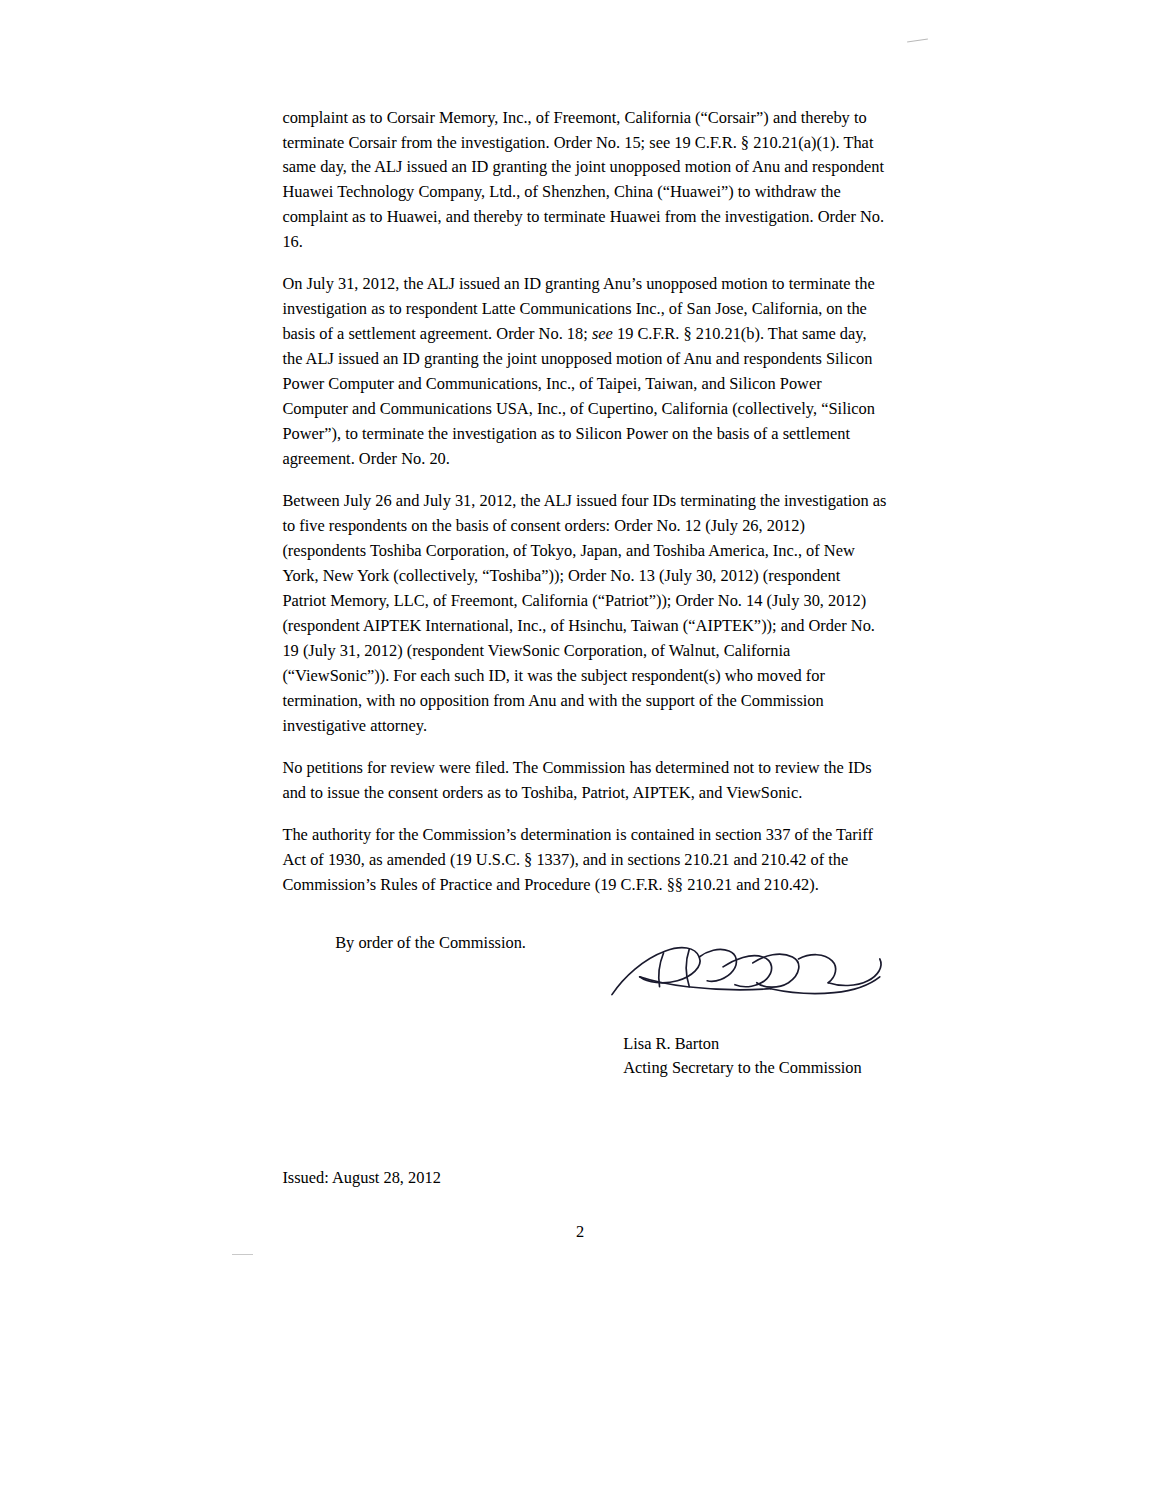complaint as to Corsair Memory, Inc., of Freemont, California (“Corsair”) and thereby to terminate Corsair from the investigation. Order No. 15; see 19 C.F.R. § 210.21(a)(1). That same day, the ALJ issued an ID granting the joint unopposed motion of Anu and respondent Huawei Technology Company, Ltd., of Shenzhen, China (“Huawei”) to withdraw the complaint as to Huawei, and thereby to terminate Huawei from the investigation. Order No. 16.
On July 31, 2012, the ALJ issued an ID granting Anu’s unopposed motion to terminate the investigation as to respondent Latte Communications Inc., of San Jose, California, on the basis of a settlement agreement. Order No. 18; see 19 C.F.R. § 210.21(b). That same day, the ALJ issued an ID granting the joint unopposed motion of Anu and respondents Silicon Power Computer and Communications, Inc., of Taipei, Taiwan, and Silicon Power Computer and Communications USA, Inc., of Cupertino, California (collectively, “Silicon Power”), to terminate the investigation as to Silicon Power on the basis of a settlement agreement. Order No. 20.
Between July 26 and July 31, 2012, the ALJ issued four IDs terminating the investigation as to five respondents on the basis of consent orders: Order No. 12 (July 26, 2012) (respondents Toshiba Corporation, of Tokyo, Japan, and Toshiba America, Inc., of New York, New York (collectively, “Toshiba”)); Order No. 13 (July 30, 2012) (respondent Patriot Memory, LLC, of Freemont, California (“Patriot”)); Order No. 14 (July 30, 2012) (respondent AIPTEK International, Inc., of Hsinchu, Taiwan (“AIPTEK”)); and Order No. 19 (July 31, 2012) (respondent ViewSonic Corporation, of Walnut, California (“ViewSonic”)). For each such ID, it was the subject respondent(s) who moved for termination, with no opposition from Anu and with the support of the Commission investigative attorney.
No petitions for review were filed. The Commission has determined not to review the IDs and to issue the consent orders as to Toshiba, Patriot, AIPTEK, and ViewSonic.
The authority for the Commission’s determination is contained in section 337 of the Tariff Act of 1930, as amended (19 U.S.C. § 1337), and in sections 210.21 and 210.42 of the Commission’s Rules of Practice and Procedure (19 C.F.R. §§ 210.21 and 210.42).
By order of the Commission.
Lisa R. Barton
Acting Secretary to the Commission
Issued: August 28, 2012
2